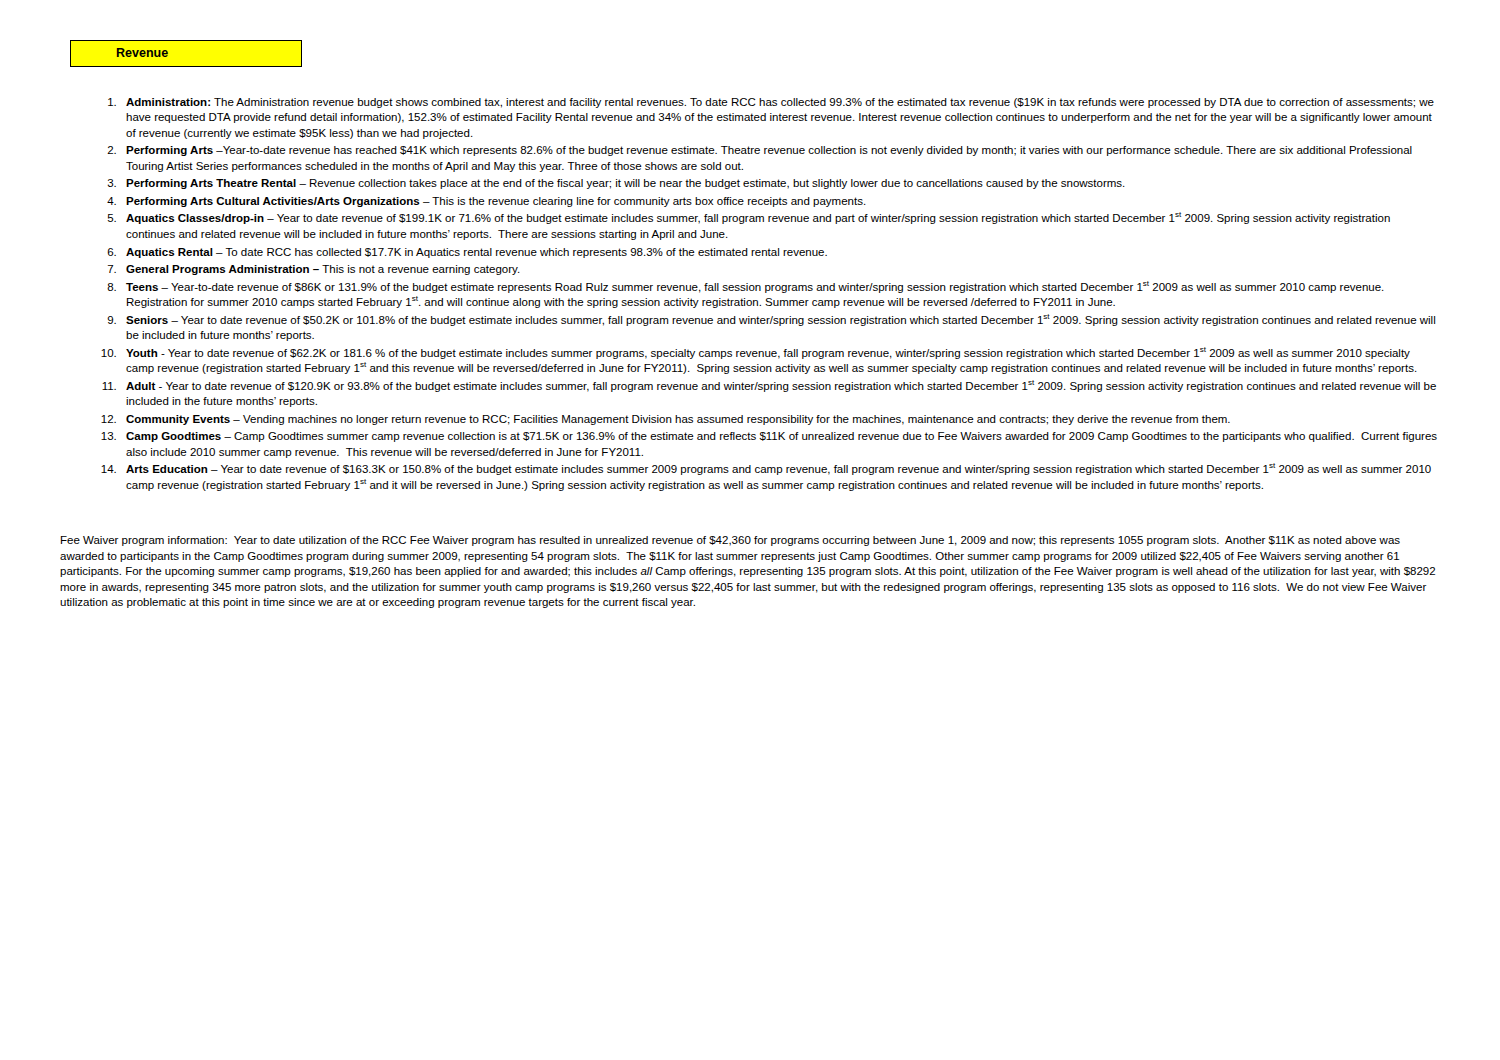Revenue
Administration: The Administration revenue budget shows combined tax, interest and facility rental revenues. To date RCC has collected 99.3% of the estimated tax revenue ($19K in tax refunds were processed by DTA due to correction of assessments; we have requested DTA provide refund detail information), 152.3% of estimated Facility Rental revenue and 34% of the estimated interest revenue. Interest revenue collection continues to underperform and the net for the year will be a significantly lower amount of revenue (currently we estimate $95K less) than we had projected.
Performing Arts –Year-to-date revenue has reached $41K which represents 82.6% of the budget revenue estimate. Theatre revenue collection is not evenly divided by month; it varies with our performance schedule. There are six additional Professional Touring Artist Series performances scheduled in the months of April and May this year. Three of those shows are sold out.
Performing Arts Theatre Rental – Revenue collection takes place at the end of the fiscal year; it will be near the budget estimate, but slightly lower due to cancellations caused by the snowstorms.
Performing Arts Cultural Activities/Arts Organizations – This is the revenue clearing line for community arts box office receipts and payments.
Aquatics Classes/drop-in – Year to date revenue of $199.1K or 71.6% of the budget estimate includes summer, fall program revenue and part of winter/spring session registration which started December 1st 2009. Spring session activity registration continues and related revenue will be included in future months’ reports. There are sessions starting in April and June.
Aquatics Rental – To date RCC has collected $17.7K in Aquatics rental revenue which represents 98.3% of the estimated rental revenue.
General Programs Administration – This is not a revenue earning category.
Teens – Year-to-date revenue of $86K or 131.9% of the budget estimate represents Road Rulz summer revenue, fall session programs and winter/spring session registration which started December 1st 2009 as well as summer 2010 camp revenue. Registration for summer 2010 camps started February 1st. and will continue along with the spring session activity registration. Summer camp revenue will be reversed /deferred to FY2011 in June.
Seniors – Year to date revenue of $50.2K or 101.8% of the budget estimate includes summer, fall program revenue and winter/spring session registration which started December 1st 2009. Spring session activity registration continues and related revenue will be included in future months’ reports.
Youth - Year to date revenue of $62.2K or 181.6 % of the budget estimate includes summer programs, specialty camps revenue, fall program revenue, winter/spring session registration which started December 1st 2009 as well as summer 2010 specialty camp revenue (registration started February 1st and this revenue will be reversed/deferred in June for FY2011). Spring session activity as well as summer specialty camp registration continues and related revenue will be included in future months’ reports.
Adult - Year to date revenue of $120.9K or 93.8% of the budget estimate includes summer, fall program revenue and winter/spring session registration which started December 1st 2009. Spring session activity registration continues and related revenue will be included in the future months’ reports.
Community Events – Vending machines no longer return revenue to RCC; Facilities Management Division has assumed responsibility for the machines, maintenance and contracts; they derive the revenue from them.
Camp Goodtimes – Camp Goodtimes summer camp revenue collection is at $71.5K or 136.9% of the estimate and reflects $11K of unrealized revenue due to Fee Waivers awarded for 2009 Camp Goodtimes to the participants who qualified. Current figures also include 2010 summer camp revenue. This revenue will be reversed/deferred in June for FY2011.
Arts Education – Year to date revenue of $163.3K or 150.8% of the budget estimate includes summer 2009 programs and camp revenue, fall program revenue and winter/spring session registration which started December 1st 2009 as well as summer 2010 camp revenue (registration started February 1st and it will be reversed in June.) Spring session activity registration as well as summer camp registration continues and related revenue will be included in future months’ reports.
Fee Waiver program information: Year to date utilization of the RCC Fee Waiver program has resulted in unrealized revenue of $42,360 for programs occurring between June 1, 2009 and now; this represents 1055 program slots. Another $11K as noted above was awarded to participants in the Camp Goodtimes program during summer 2009, representing 54 program slots. The $11K for last summer represents just Camp Goodtimes. Other summer camp programs for 2009 utilized $22,405 of Fee Waivers serving another 61 participants. For the upcoming summer camp programs, $19,260 has been applied for and awarded; this includes all Camp offerings, representing 135 program slots. At this point, utilization of the Fee Waiver program is well ahead of the utilization for last year, with $8292 more in awards, representing 345 more patron slots, and the utilization for summer youth camp programs is $19,260 versus $22,405 for last summer, but with the redesigned program offerings, representing 135 slots as opposed to 116 slots. We do not view Fee Waiver utilization as problematic at this point in time since we are at or exceeding program revenue targets for the current fiscal year.